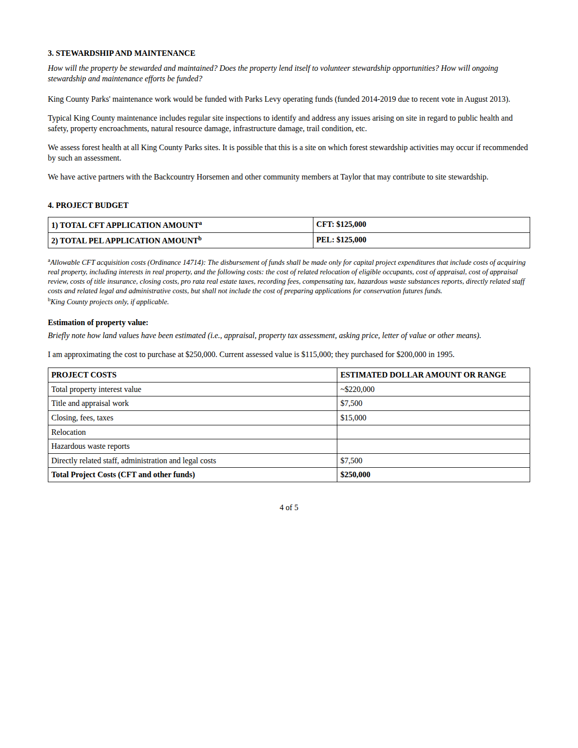3. STEWARDSHIP AND MAINTENANCE
How will the property be stewarded and maintained? Does the property lend itself to volunteer stewardship opportunities? How will ongoing stewardship and maintenance efforts be funded?
King County Parks' maintenance work would be funded with Parks Levy operating funds (funded 2014-2019 due to recent vote in August 2013).
Typical King County maintenance includes regular site inspections to identify and address any issues arising on site in regard to public health and safety, property encroachments, natural resource damage, infrastructure damage, trail condition, etc.
We assess forest health at all King County Parks sites. It is possible that this is a site on which forest stewardship activities may occur if recommended by such an assessment.
We have active partners with the Backcountry Horsemen and other community members at Taylor that may contribute to site stewardship.
4. PROJECT BUDGET
| 1) TOTAL CFT APPLICATION AMOUNT a | CFT: $125,000 |
| 2) TOTAL PEL APPLICATION AMOUNT b | PEL: $125,000 |
aAllowable CFT acquisition costs (Ordinance 14714): The disbursement of funds shall be made only for capital project expenditures that include costs of acquiring real property, including interests in real property, and the following costs: the cost of related relocation of eligible occupants, cost of appraisal, cost of appraisal review, costs of title insurance, closing costs, pro rata real estate taxes, recording fees, compensating tax, hazardous waste substances reports, directly related staff costs and related legal and administrative costs, but shall not include the cost of preparing applications for conservation futures funds.
bKing County projects only, if applicable.
Estimation of property value:
Briefly note how land values have been estimated (i.e., appraisal, property tax assessment, asking price, letter of value or other means).
I am approximating the cost to purchase at $250,000. Current assessed value is $115,000; they purchased for $200,000 in 1995.
| PROJECT COSTS | ESTIMATED DOLLAR AMOUNT OR RANGE |
| --- | --- |
| Total property interest value | ~$220,000 |
| Title and appraisal work | $7,500 |
| Closing, fees, taxes | $15,000 |
| Relocation | |
| Hazardous waste reports | |
| Directly related staff, administration and legal costs | $7,500 |
| Total Project Costs (CFT and other funds) | $250,000 |
4 of 5